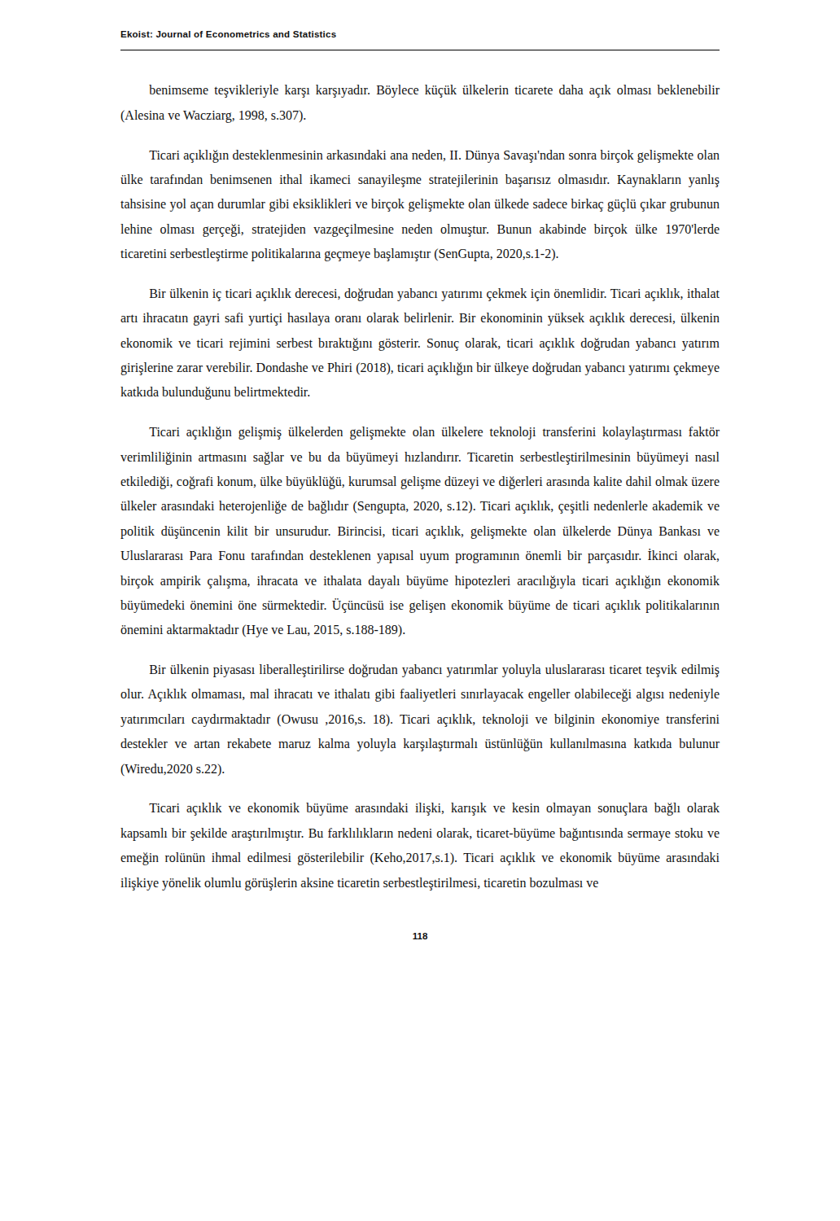Ekoist: Journal of Econometrics and Statistics
benimseme teşvikleriyle karşı karşıyadır. Böylece küçük ülkelerin ticarete daha açık olması beklenebilir (Alesina ve Wacziarg, 1998, s.307).
Ticari açıklığın desteklenmesinin arkasındaki ana neden, II. Dünya Savaşı'ndan sonra birçok gelişmekte olan ülke tarafından benimsenen ithal ikameci sanayileşme stratejilerinin başarısız olmasıdır. Kaynakların yanlış tahsisine yol açan durumlar gibi eksiklikleri ve birçok gelişmekte olan ülkede sadece birkaç güçlü çıkar grubunun lehine olması gerçeği, stratejiden vazgeçilmesine neden olmuştur. Bunun akabinde birçok ülke 1970'lerde ticaretini serbestleştirme politikalarına geçmeye başlamıştır (SenGupta, 2020,s.1-2).
Bir ülkenin iç ticari açıklık derecesi, doğrudan yabancı yatırımı çekmek için önemlidir. Ticari açıklık, ithalat artı ihracatın gayri safi yurtiçi hasılaya oranı olarak belirlenir. Bir ekonominin yüksek açıklık derecesi, ülkenin ekonomik ve ticari rejimini serbest bıraktığını gösterir. Sonuç olarak, ticari açıklık doğrudan yabancı yatırım girişlerine zarar verebilir. Dondashe ve Phiri (2018), ticari açıklığın bir ülkeye doğrudan yabancı yatırımı çekmeye katkıda bulunduğunu belirtmektedir.
Ticari açıklığın gelişmiş ülkelerden gelişmekte olan ülkelere teknoloji transferini kolaylaştırması faktör verimliliğinin artmasını sağlar ve bu da büyümeyi hızlandırır. Ticaretin serbestleştirilmesinin büyümeyi nasıl etkilediği, coğrafi konum, ülke büyüklüğü, kurumsal gelişme düzeyi ve diğerleri arasında kalite dahil olmak üzere ülkeler arasındaki heterojenliğe de bağlıdır (Sengupta, 2020, s.12). Ticari açıklık, çeşitli nedenlerle akademik ve politik düşüncenin kilit bir unsurudur. Birincisi, ticari açıklık, gelişmekte olan ülkelerde Dünya Bankası ve Uluslararası Para Fonu tarafından desteklenen yapısal uyum programının önemli bir parçasıdır. İkinci olarak, birçok ampirik çalışma, ihracata ve ithalata dayalı büyüme hipotezleri aracılığıyla ticari açıklığın ekonomik büyümedeki önemini öne sürmektedir. Üçüncüsü ise gelişen ekonomik büyüme de ticari açıklık politikalarının önemini aktarmaktadır (Hye ve Lau, 2015, s.188-189).
Bir ülkenin piyasası liberalleştirilirse doğrudan yabancı yatırımlar yoluyla uluslararası ticaret teşvik edilmiş olur. Açıklık olmaması, mal ihracatı ve ithalatı gibi faaliyetleri sınırlayacak engeller olabileceği algısı nedeniyle yatırımcıları caydırmaktadır (Owusu ,2016,s. 18). Ticari açıklık, teknoloji ve bilginin ekonomiye transferini destekler ve artan rekabete maruz kalma yoluyla karşılaştırmalı üstünlüğün kullanılmasına katkıda bulunur (Wiredu,2020 s.22).
Ticari açıklık ve ekonomik büyüme arasındaki ilişki, karışık ve kesin olmayan sonuçlara bağlı olarak kapsamlı bir şekilde araştırılmıştır. Bu farklılıkların nedeni olarak, ticaret-büyüme bağıntısında sermaye stoku ve emeğin rolünün ihmal edilmesi gösterilebilir (Keho,2017,s.1). Ticari açıklık ve ekonomik büyüme arasındaki ilişkiye yönelik olumlu görüşlerin aksine ticaretin serbestleştirilmesi, ticaretin bozulması ve
118